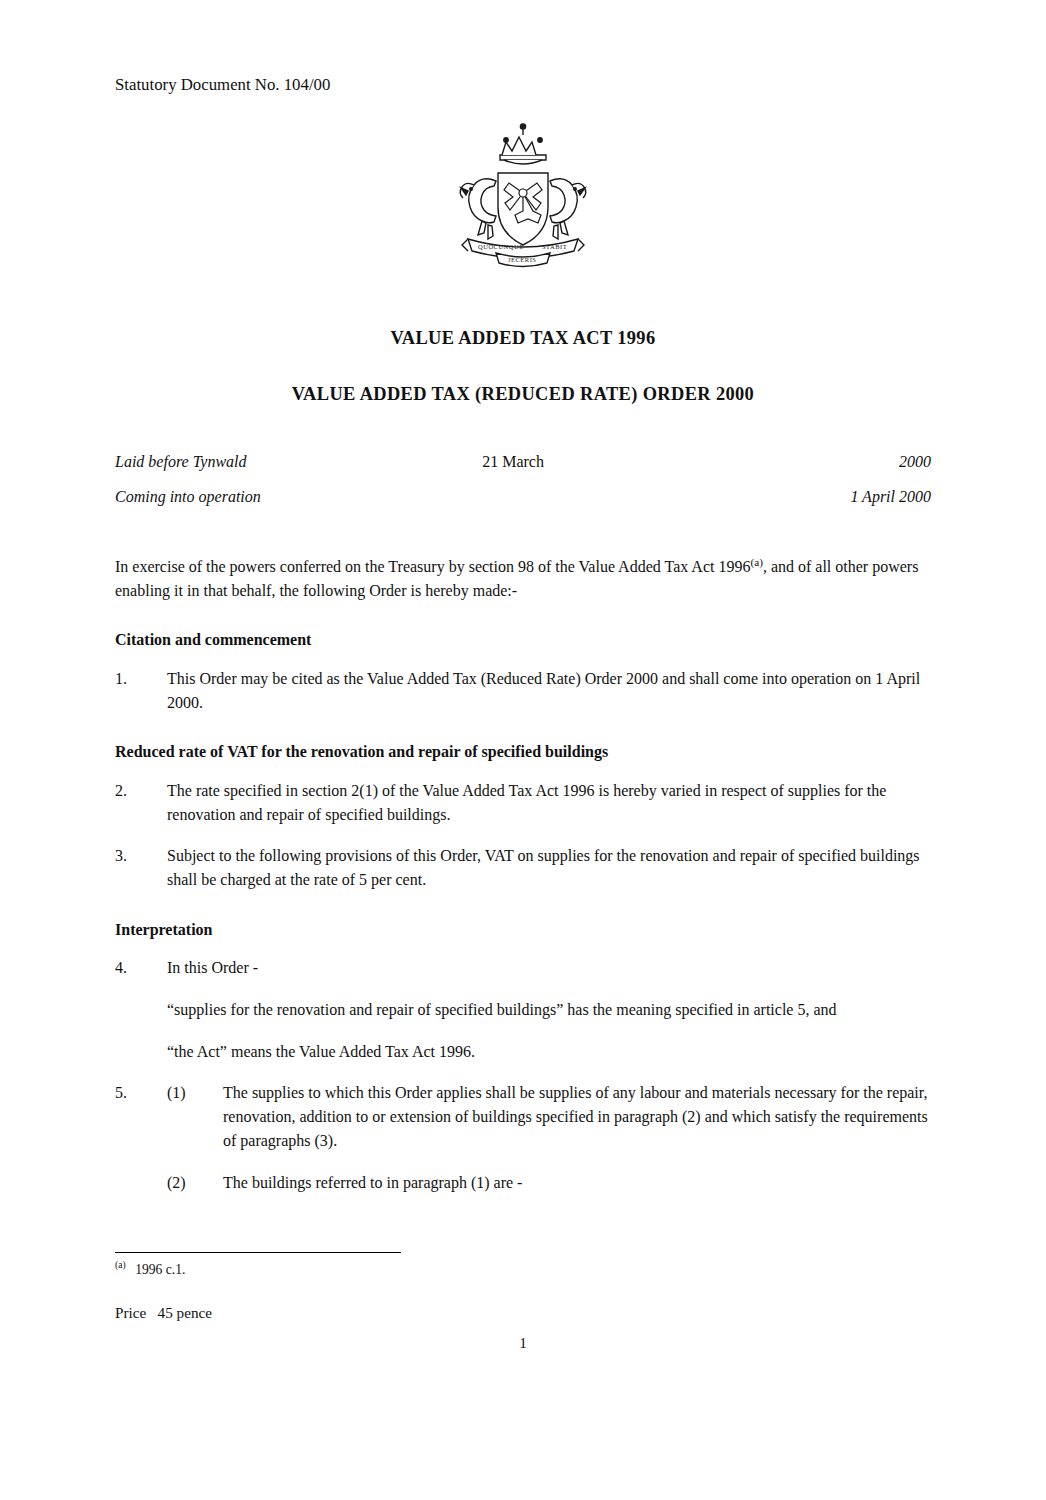Statutory Document No. 104/00
QUOCUNQUE STABIT JECERIS
VALUE ADDED TAX ACT 1996
VALUE ADDED TAX (REDUCED RATE) ORDER 2000
| Laid before Tynwald | 21 March | 2000 |
| Coming into operation | | 1 April 2000 |
In exercise of the powers conferred on the Treasury by section 98 of the Value Added Tax Act 1996(a), and of all other powers enabling it in that behalf, the following Order is hereby made:-
Citation and commencement
1.
This Order may be cited as the Value Added Tax (Reduced Rate) Order 2000 and shall come into operation on 1 April 2000.
Reduced rate of VAT for the renovation and repair of specified buildings
2.
The rate specified in section 2(1) of the Value Added Tax Act 1996 is hereby varied in respect of supplies for the renovation and repair of specified buildings.
3.
Subject to the following provisions of this Order, VAT on supplies for the renovation and repair of specified buildings shall be charged at the rate of 5 per cent.
Interpretation
4.
In this Order -
“supplies for the renovation and repair of specified buildings” has the meaning specified in article 5, and
“the Act” means the Value Added Tax Act 1996.
5.
(1)
The supplies to which this Order applies shall be supplies of any labour and materials necessary for the repair, renovation, addition to or extension of buildings specified in paragraph (2) and which satisfy the requirements of paragraphs (3).
(2)
The buildings referred to in paragraph (1) are -
(a)1996 c.1.
Price 45 pence
1